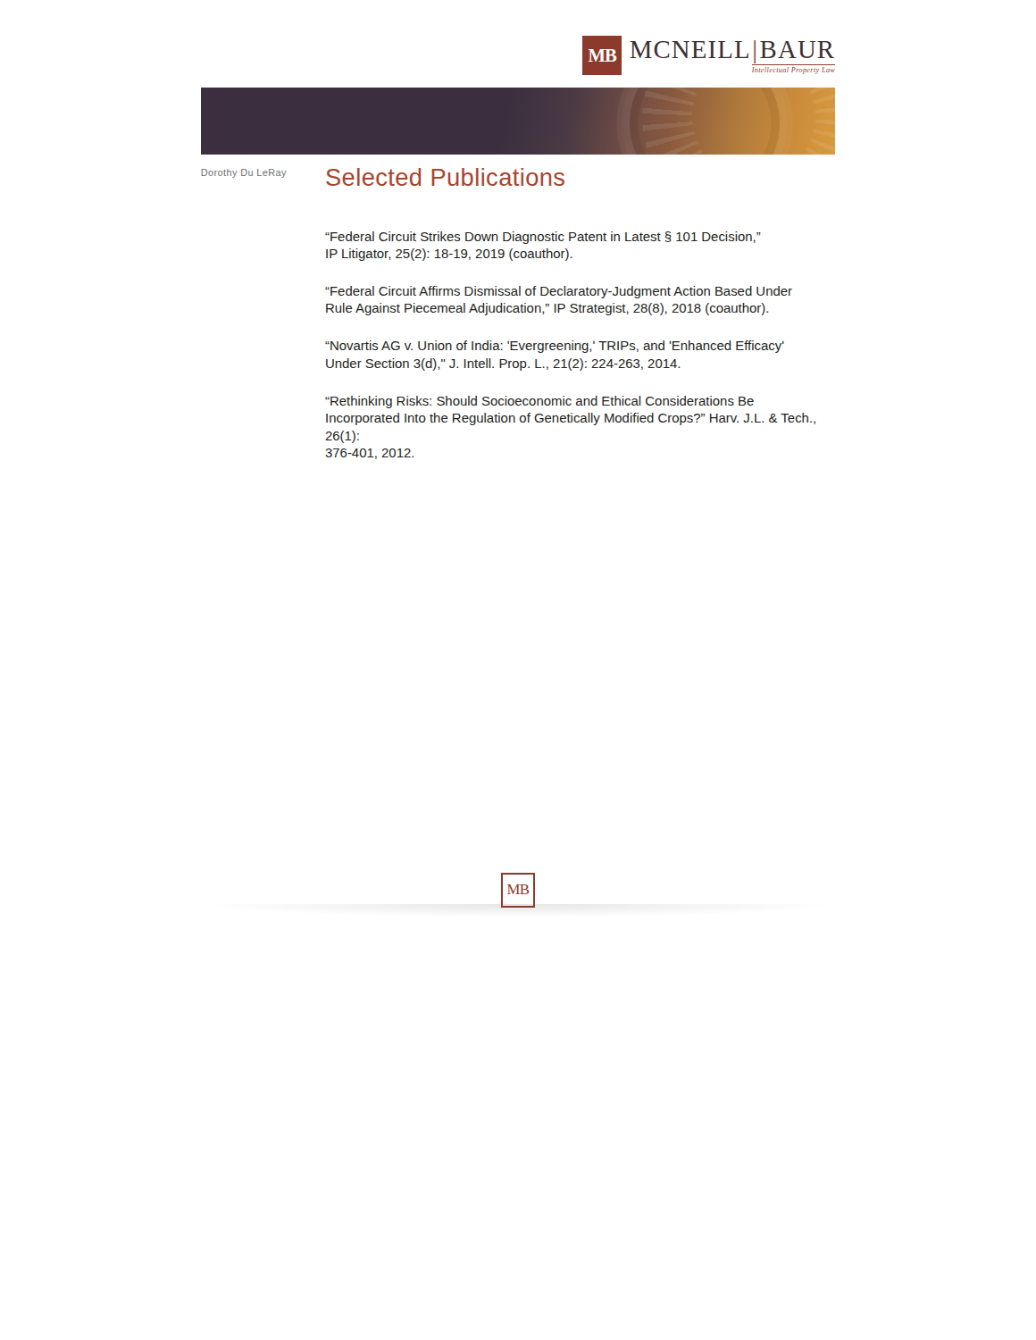MB
MCNEILL|BAUR
Intellectual Property Law
Dorothy Du LeRay
Selected Publications
“Federal Circuit Strikes Down Diagnostic Patent in Latest § 101 Decision,”
IP Litigator, 25(2): 18-19, 2019 (coauthor).
“Federal Circuit Affirms Dismissal of Declaratory-Judgment Action Based Under Rule Against Piecemeal Adjudication,” IP Strategist, 28(8), 2018 (coauthor).
“Novartis AG v. Union of India: ʹEvergreening,ʹ TRIPs, and ʹEnhanced Efficacyʹ Under Section 3(d)," J. Intell. Prop. L., 21(2): 224-263, 2014.
“Rethinking Risks: Should Socioeconomic and Ethical Considerations Be Incorporated Into the Regulation of Genetically Modified Crops?” Harv. J.L. & Tech., 26(1):
376-401, 2012.
MB